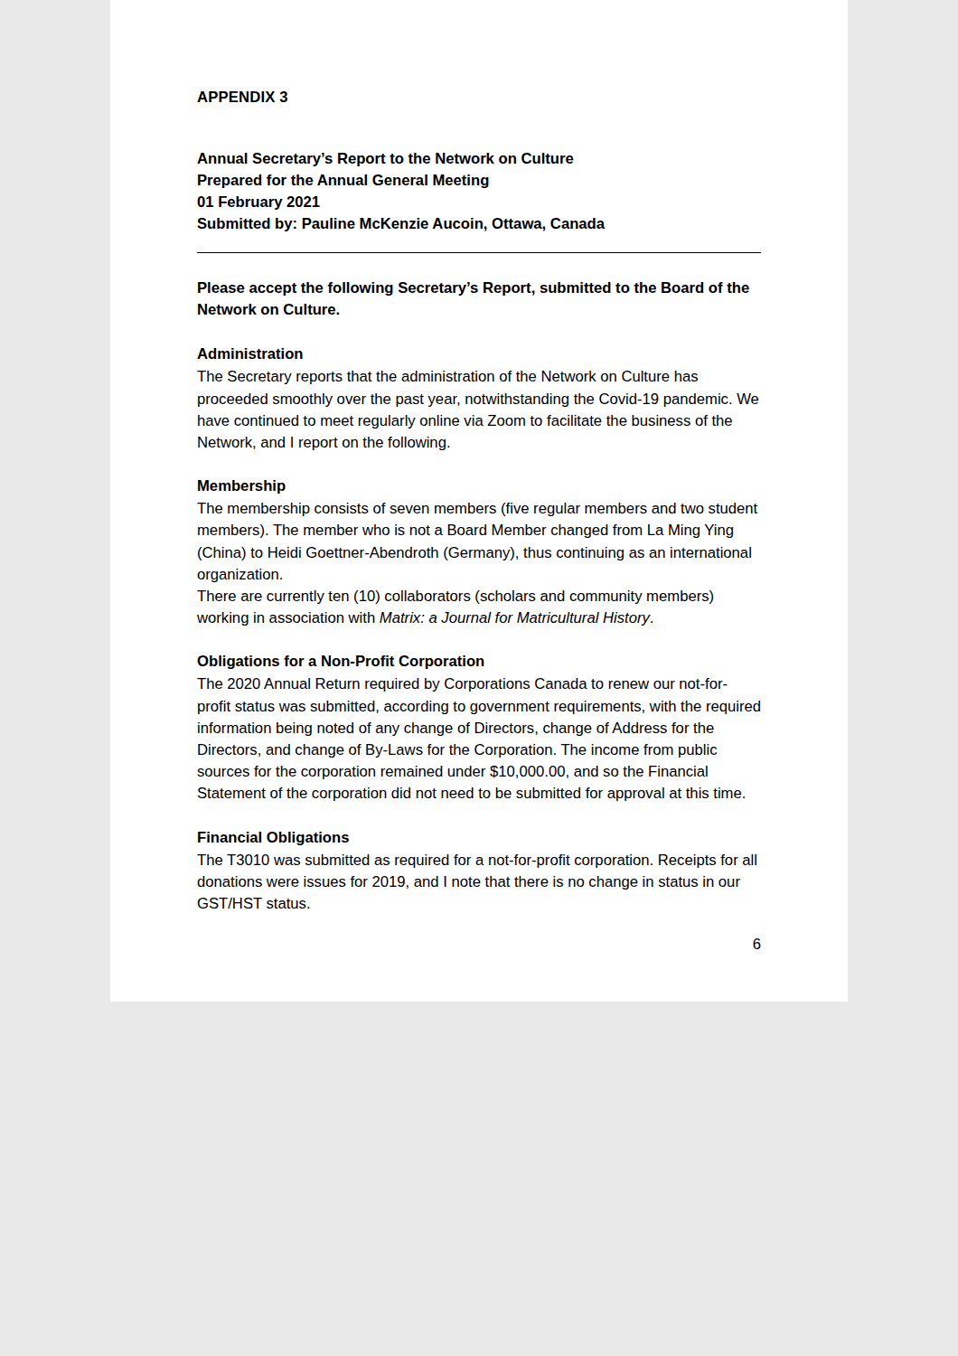APPENDIX 3
Annual Secretary’s Report to the Network on Culture
Prepared for the Annual General Meeting
01 February 2021
Submitted by: Pauline McKenzie Aucoin, Ottawa, Canada
Please accept the following Secretary’s Report, submitted to the Board of the Network on Culture.
Administration
The Secretary reports that the administration of the Network on Culture has proceeded smoothly over the past year, notwithstanding the Covid-19 pandemic. We have continued to meet regularly online via Zoom to facilitate the business of the Network, and I report on the following.
Membership
The membership consists of seven members (five regular members and two student members). The member who is not a Board Member changed from La Ming Ying (China) to Heidi Goettner-Abendroth (Germany), thus continuing as an international organization.
There are currently ten (10) collaborators (scholars and community members) working in association with Matrix: a Journal for Matricultural History.
Obligations for a Non-Profit Corporation
The 2020 Annual Return required by Corporations Canada to renew our not-for-profit status was submitted, according to government requirements, with the required information being noted of any change of Directors, change of Address for the Directors, and change of By-Laws for the Corporation. The income from public sources for the corporation remained under $10,000.00, and so the Financial Statement of the corporation did not need to be submitted for approval at this time.
Financial Obligations
The T3010 was submitted as required for a not-for-profit corporation. Receipts for all donations were issues for 2019, and I note that there is no change in status in our GST/HST status.
6